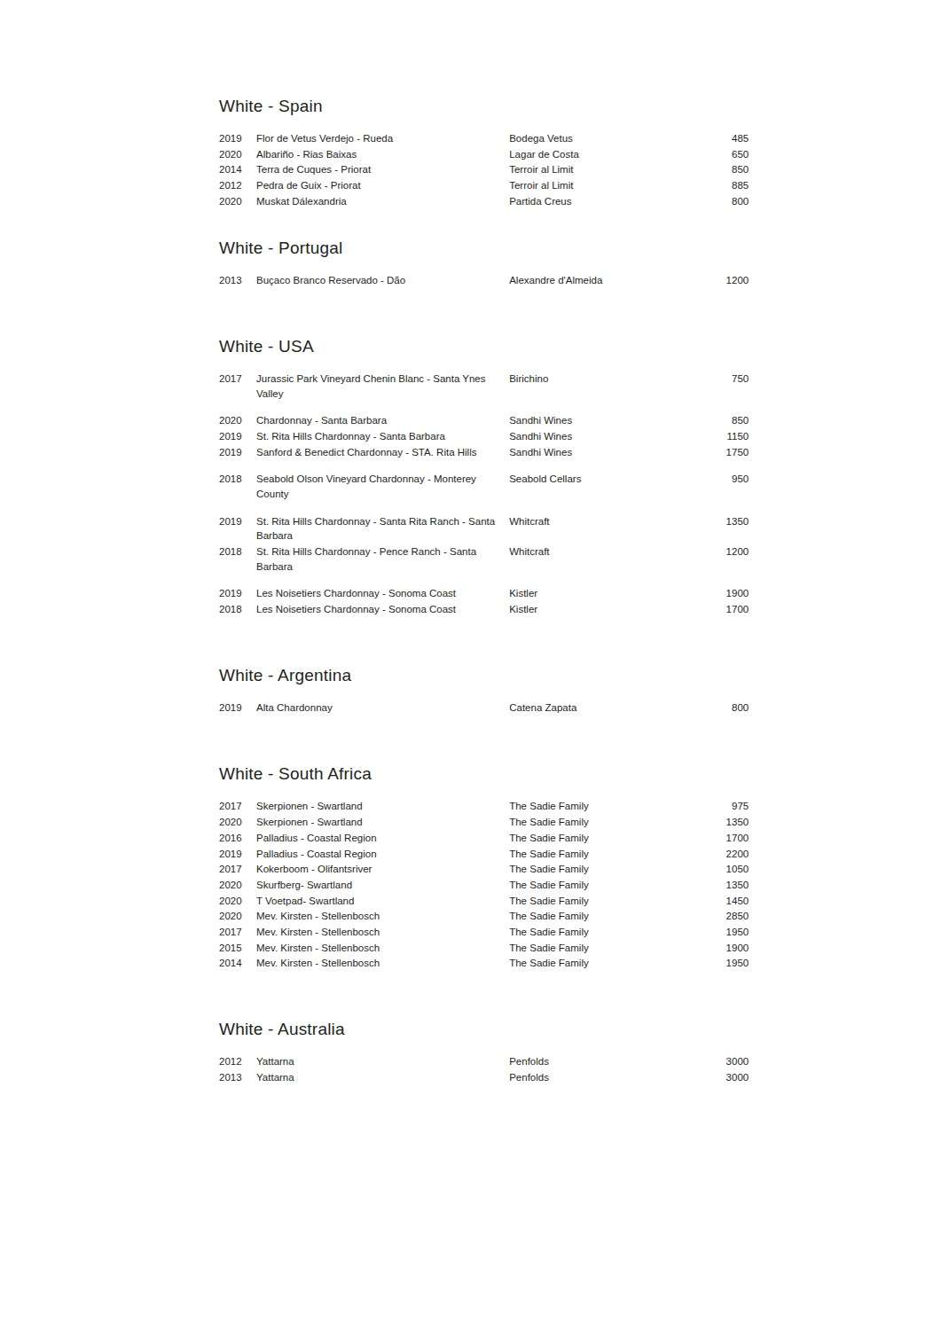White - Spain
| 2019 | Flor de Vetus Verdejo - Rueda | Bodega Vetus | 485 |
| 2020 | Albariño - Rias Baixas | Lagar de Costa | 650 |
| 2014 | Terra de Cuques - Priorat | Terroir al Limit | 850 |
| 2012 | Pedra de Guix - Priorat | Terroir al Limit | 885 |
| 2020 | Muskat Dálexandria | Partida Creus | 800 |
White - Portugal
| 2013 | Buçaco Branco Reservado - Dão | Alexandre d'Almeida | 1200 |
White - USA
| 2017 | Jurassic Park Vineyard Chenin Blanc - Santa Ynes Valley | Birichino | 750 |
| 2020 | Chardonnay - Santa Barbara | Sandhi Wines | 850 |
| 2019 | St. Rita Hills Chardonnay - Santa Barbara | Sandhi Wines | 1150 |
| 2019 | Sanford & Benedict Chardonnay - STA. Rita Hills | Sandhi Wines | 1750 |
| 2018 | Seabold Olson Vineyard Chardonnay - Monterey County | Seabold Cellars | 950 |
| 2019 | St. Rita Hills Chardonnay - Santa Rita Ranch - Santa Barbara | Whitcraft | 1350 |
| 2018 | St. Rita Hills Chardonnay - Pence Ranch - Santa Barbara | Whitcraft | 1200 |
| 2019 | Les Noisetiers Chardonnay - Sonoma Coast | Kistler | 1900 |
| 2018 | Les Noisetiers Chardonnay - Sonoma Coast | Kistler | 1700 |
White - Argentina
| 2019 | Alta Chardonnay | Catena Zapata | 800 |
White - South Africa
| 2017 | Skerpionen - Swartland | The Sadie Family | 975 |
| 2020 | Skerpionen - Swartland | The Sadie Family | 1350 |
| 2016 | Palladius - Coastal Region | The Sadie Family | 1700 |
| 2019 | Palladius - Coastal Region | The Sadie Family | 2200 |
| 2017 | Kokerboom - Olifantsriver | The Sadie Family | 1050 |
| 2020 | Skurfberg- Swartland | The Sadie Family | 1350 |
| 2020 | T Voetpad- Swartland | The Sadie Family | 1450 |
| 2020 | Mev. Kirsten - Stellenbosch | The Sadie Family | 2850 |
| 2017 | Mev. Kirsten - Stellenbosch | The Sadie Family | 1950 |
| 2015 | Mev. Kirsten - Stellenbosch | The Sadie Family | 1900 |
| 2014 | Mev. Kirsten - Stellenbosch | The Sadie Family | 1950 |
White - Australia
| 2012 | Yattarna | Penfolds | 3000 |
| 2013 | Yattarna | Penfolds | 3000 |